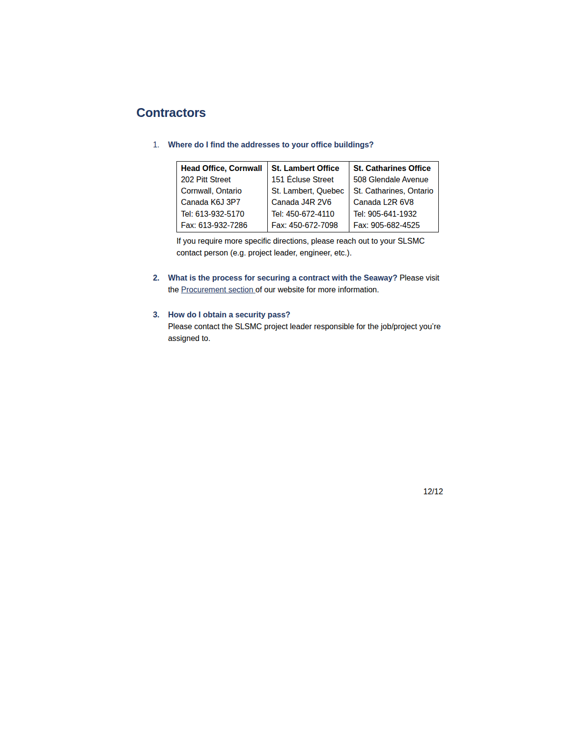Contractors
Where do I find the addresses to your office buildings?
| Head Office, Cornwall 202 Pitt Street Cornwall, Ontario Canada K6J 3P7 Tel: 613-932-5170 Fax: 613-932-7286 | St. Lambert Office 151 Écluse Street St. Lambert, Quebec Canada J4R 2V6 Tel: 450-672-4110 Fax: 450-672-7098 | St. Catharines Office 508 Glendale Avenue St. Catharines, Ontario Canada L2R 6V8 Tel: 905-641-1932 Fax: 905-682-4525 |
If you require more specific directions, please reach out to your SLSMC contact person (e.g. project leader, engineer, etc.).
What is the process for securing a contract with the Seaway? Please visit the Procurement section of our website for more information.
How do I obtain a security pass?
Please contact the SLSMC project leader responsible for the job/project you’re assigned to.
12/12